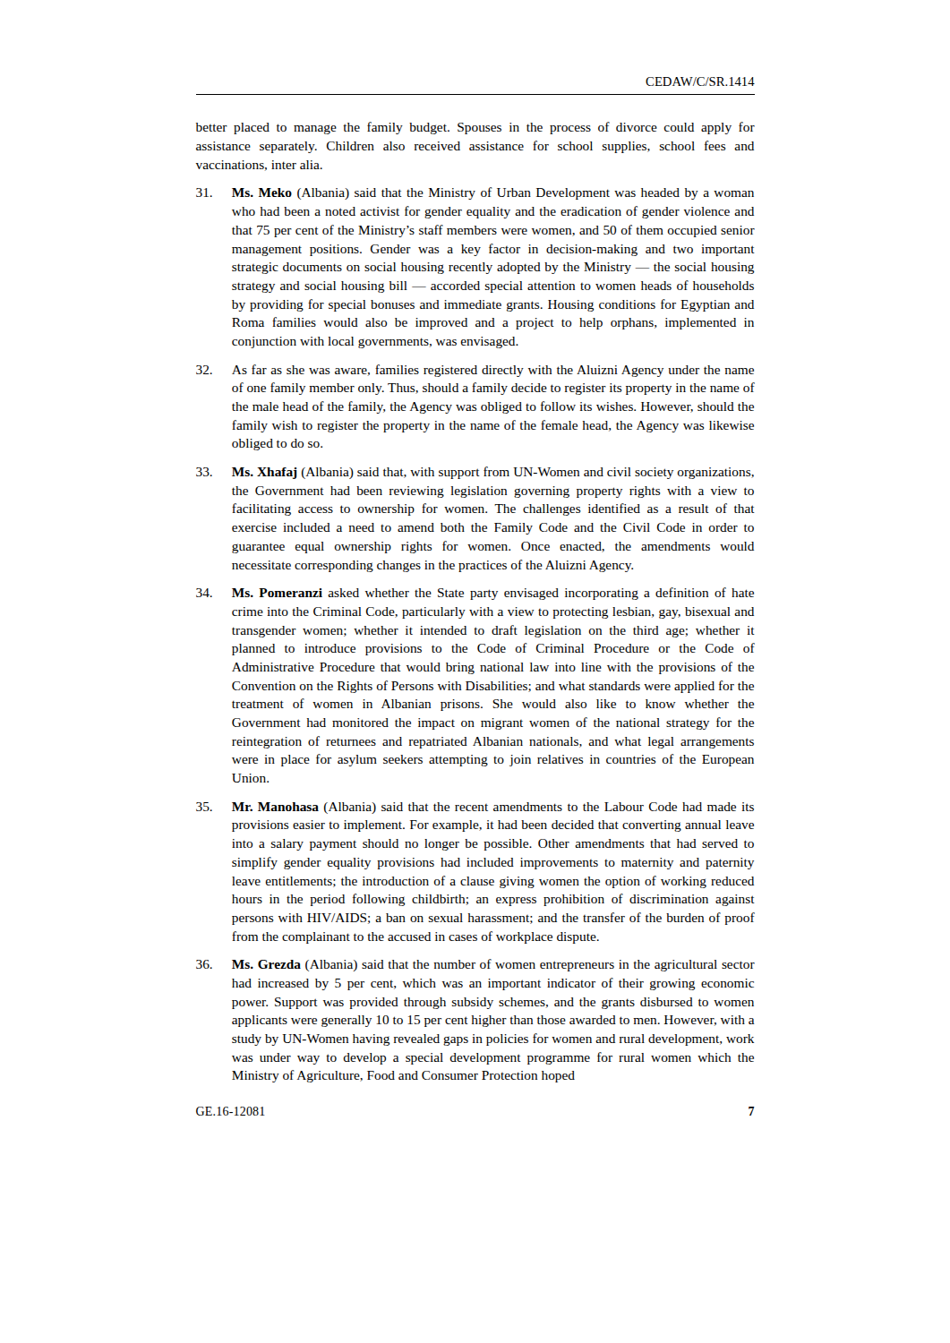CEDAW/C/SR.1414
better placed to manage the family budget. Spouses in the process of divorce could apply for assistance separately. Children also received assistance for school supplies, school fees and vaccinations, inter alia.
31.
Ms. Meko (Albania) said that the Ministry of Urban Development was headed by a woman who had been a noted activist for gender equality and the eradication of gender violence and that 75 per cent of the Ministry’s staff members were women, and 50 of them occupied senior management positions. Gender was a key factor in decision-making and two important strategic documents on social housing recently adopted by the Ministry — the social housing strategy and social housing bill — accorded special attention to women heads of households by providing for special bonuses and immediate grants. Housing conditions for Egyptian and Roma families would also be improved and a project to help orphans, implemented in conjunction with local governments, was envisaged.
32.
As far as she was aware, families registered directly with the Aluizni Agency under the name of one family member only. Thus, should a family decide to register its property in the name of the male head of the family, the Agency was obliged to follow its wishes. However, should the family wish to register the property in the name of the female head, the Agency was likewise obliged to do so.
33.
Ms. Xhafaj (Albania) said that, with support from UN-Women and civil society organizations, the Government had been reviewing legislation governing property rights with a view to facilitating access to ownership for women. The challenges identified as a result of that exercise included a need to amend both the Family Code and the Civil Code in order to guarantee equal ownership rights for women. Once enacted, the amendments would necessitate corresponding changes in the practices of the Aluizni Agency.
34.
Ms. Pomeranzi asked whether the State party envisaged incorporating a definition of hate crime into the Criminal Code, particularly with a view to protecting lesbian, gay, bisexual and transgender women; whether it intended to draft legislation on the third age; whether it planned to introduce provisions to the Code of Criminal Procedure or the Code of Administrative Procedure that would bring national law into line with the provisions of the Convention on the Rights of Persons with Disabilities; and what standards were applied for the treatment of women in Albanian prisons. She would also like to know whether the Government had monitored the impact on migrant women of the national strategy for the reintegration of returnees and repatriated Albanian nationals, and what legal arrangements were in place for asylum seekers attempting to join relatives in countries of the European Union.
35.
Mr. Manohasa (Albania) said that the recent amendments to the Labour Code had made its provisions easier to implement. For example, it had been decided that converting annual leave into a salary payment should no longer be possible. Other amendments that had served to simplify gender equality provisions had included improvements to maternity and paternity leave entitlements; the introduction of a clause giving women the option of working reduced hours in the period following childbirth; an express prohibition of discrimination against persons with HIV/AIDS; a ban on sexual harassment; and the transfer of the burden of proof from the complainant to the accused in cases of workplace dispute.
36.
Ms. Grezda (Albania) said that the number of women entrepreneurs in the agricultural sector had increased by 5 per cent, which was an important indicator of their growing economic power. Support was provided through subsidy schemes, and the grants disbursed to women applicants were generally 10 to 15 per cent higher than those awarded to men. However, with a study by UN-Women having revealed gaps in policies for women and rural development, work was under way to develop a special development programme for rural women which the Ministry of Agriculture, Food and Consumer Protection hoped
GE.16-12081
7